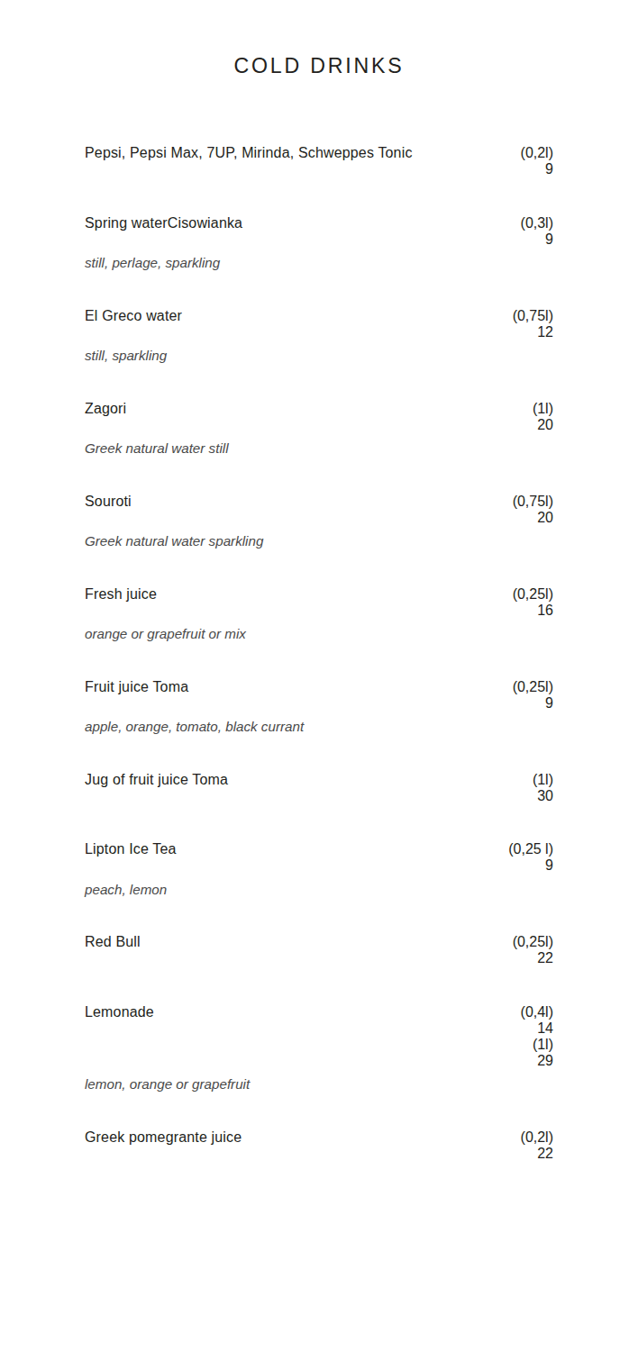COLD DRINKS
Pepsi, Pepsi Max, 7UP, Mirinda, Schweppes Tonic (0,2l) 9
Spring waterCisowianka (0,3l) 9
still, perlage, sparkling
El Greco water (0,75l) 12
still, sparkling
Zagori (1l) 20
Greek natural water still
Souroti (0,75l) 20
Greek natural water sparkling
Fresh juice (0,25l) 16
orange or grapefruit or mix
Fruit juice Toma (0,25l) 9
apple, orange, tomato, black currant
Jug of fruit juice Toma (1l) 30
Lipton Ice Tea (0,25 l) 9
peach, lemon
Red Bull (0,25l) 22
Lemonade (0,4l) 14 (1l) 29
lemon, orange or grapefruit
Greek pomegrante juice (0,2l) 22